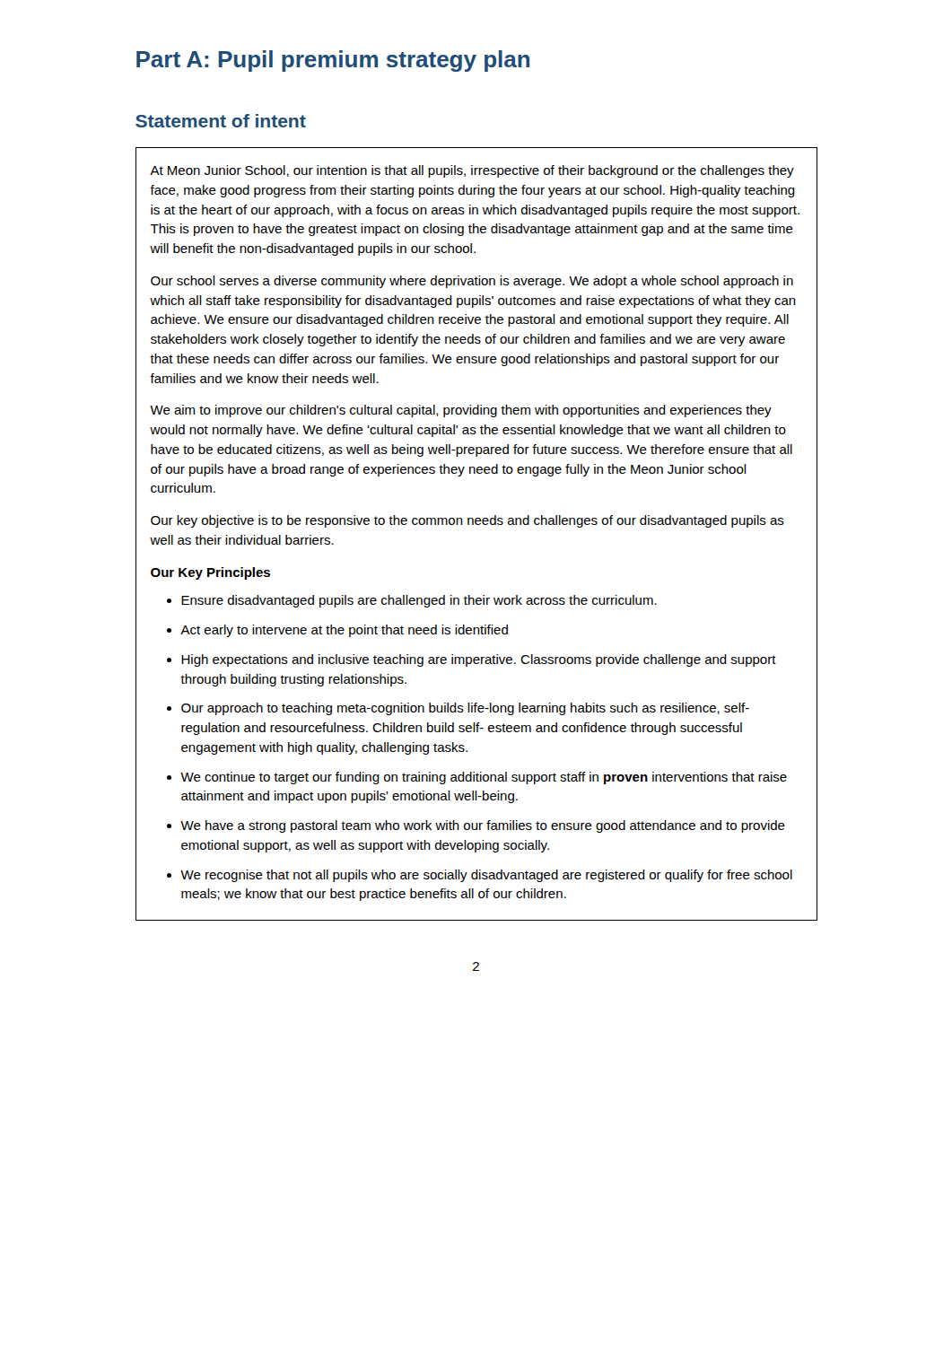Part A: Pupil premium strategy plan
Statement of intent
At Meon Junior School, our intention is that all pupils, irrespective of their background or the challenges they face, make good progress from their starting points during the four years at our school. High-quality teaching is at the heart of our approach, with a focus on areas in which disadvantaged pupils require the most support. This is proven to have the greatest impact on closing the disadvantage attainment gap and at the same time will benefit the non-disadvantaged pupils in our school.
Our school serves a diverse community where deprivation is average. We adopt a whole school approach in which all staff take responsibility for disadvantaged pupils' outcomes and raise expectations of what they can achieve. We ensure our disadvantaged children receive the pastoral and emotional support they require. All stakeholders work closely together to identify the needs of our children and families and we are very aware that these needs can differ across our families. We ensure good relationships and pastoral support for our families and we know their needs well.
We aim to improve our children's cultural capital, providing them with opportunities and experiences they would not normally have. We define 'cultural capital' as the essential knowledge that we want all children to have to be educated citizens, as well as being well-prepared for future success. We therefore ensure that all of our pupils have a broad range of experiences they need to engage fully in the Meon Junior school curriculum.
Our key objective is to be responsive to the common needs and challenges of our disadvantaged pupils as well as their individual barriers.
Our Key Principles
Ensure disadvantaged pupils are challenged in their work across the curriculum.
Act early to intervene at the point that need is identified
High expectations and inclusive teaching are imperative. Classrooms provide challenge and support through building trusting relationships.
Our approach to teaching meta-cognition builds life-long learning habits such as resilience, self-regulation and resourcefulness. Children build self- esteem and confidence through successful engagement with high quality, challenging tasks.
We continue to target our funding on training additional support staff in proven interventions that raise attainment and impact upon pupils' emotional well-being.
We have a strong pastoral team who work with our families to ensure good attendance and to provide emotional support, as well as support with developing socially.
We recognise that not all pupils who are socially disadvantaged are registered or qualify for free school meals; we know that our best practice benefits all of our children.
2